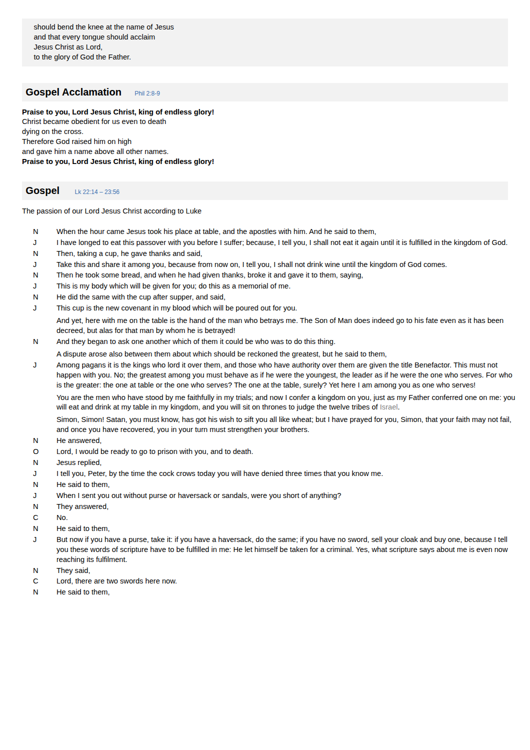should bend the knee at the name of Jesus
and that every tongue should acclaim
Jesus Christ as Lord,
to the glory of God the Father.
Gospel Acclamation
Phil 2:8-9
Praise to you, Lord Jesus Christ, king of endless glory!
Christ became obedient for us even to death
dying on the cross.
Therefore God raised him on high
and gave him a name above all other names.
Praise to you, Lord Jesus Christ, king of endless glory!
Gospel
Lk 22:14 – 23:56
The passion of our Lord Jesus Christ according to Luke
| N | When the hour came Jesus took his place at table, and the apostles with him. And he said to them, |
| J | I have longed to eat this passover with you before I suffer; because, I tell you, I shall not eat it again until it is fulfilled in the kingdom of God. |
| N | Then, taking a cup, he gave thanks and said, |
| J | Take this and share it among you, because from now on, I tell you, I shall not drink wine until the kingdom of God comes. |
| N | Then he took some bread, and when he had given thanks, broke it and gave it to them, saying, |
| J | This is my body which will be given for you; do this as a memorial of me. |
| N | He did the same with the cup after supper, and said, |
| J | This cup is the new covenant in my blood which will be poured out for you. And yet, here with me on the table is the hand of the man who betrays me. The Son of Man does indeed go to his fate even as it has been decreed, but alas for that man by whom he is betrayed! |
| N | And they began to ask one another which of them it could be who was to do this thing. A dispute arose also between them about which should be reckoned the greatest, but he said to them, |
| J | Among pagans it is the kings who lord it over them, and those who have authority over them are given the title Benefactor. This must not happen with you. No; the greatest among you must behave as if he were the youngest, the leader as if he were the one who serves. For who is the greater: the one at table or the one who serves? The one at the table, surely? Yet here I am among you as one who serves! You are the men who have stood by me faithfully in my trials; and now I confer a kingdom on you, just as my Father conferred one on me: you will eat and drink at my table in my kingdom, and you will sit on thrones to judge the twelve tribes of Israel . Simon, Simon! Satan, you must know, has got his wish to sift you all like wheat; but I have prayed for you, Simon, that your faith may not fail, and once you have recovered, you in your turn must strengthen your brothers. |
| N | He answered, |
| O | Lord, I would be ready to go to prison with you, and to death. |
| N | Jesus replied, |
| J | I tell you, Peter, by the time the cock crows today you will have denied three times that you know me. |
| N | He said to them, |
| J | When I sent you out without purse or haversack or sandals, were you short of anything? |
| N | They answered, |
| C | No. |
| N | He said to them, |
| J | But now if you have a purse, take it: if you have a haversack, do the same; if you have no sword, sell your cloak and buy one, because I tell you these words of scripture have to be fulfilled in me: He let himself be taken for a criminal. Yes, what scripture says about me is even now reaching its fulfilment. |
| N | They said, |
| C | Lord, there are two swords here now. |
| N | He said to them, |